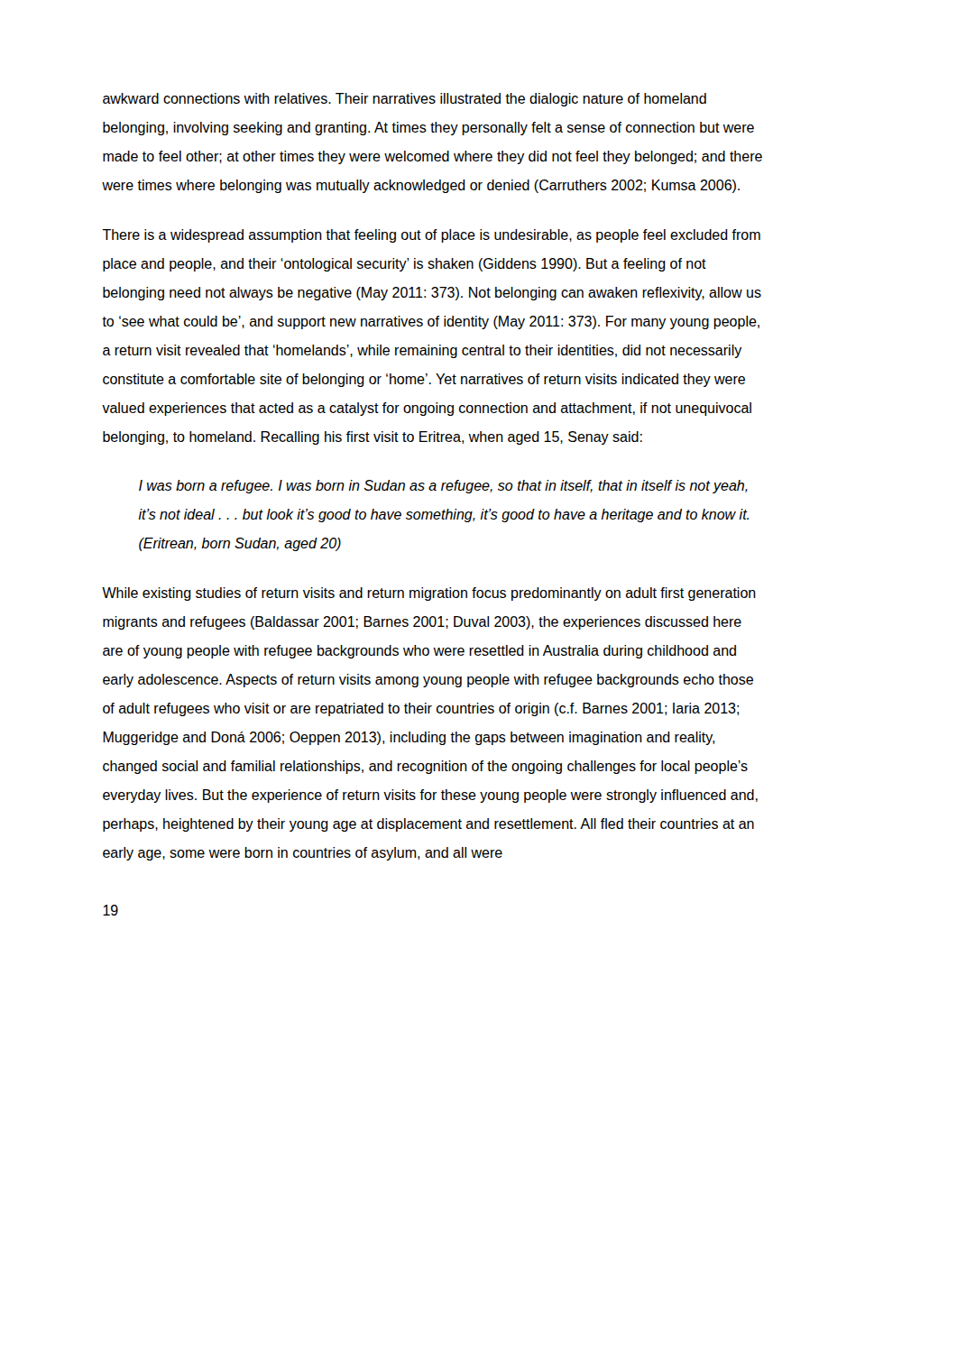awkward connections with relatives. Their narratives illustrated the dialogic nature of homeland belonging, involving seeking and granting. At times they personally felt a sense of connection but were made to feel other; at other times they were welcomed where they did not feel they belonged; and there were times where belonging was mutually acknowledged or denied (Carruthers 2002; Kumsa 2006).
There is a widespread assumption that feeling out of place is undesirable, as people feel excluded from place and people, and their ‘ontological security’ is shaken (Giddens 1990). But a feeling of not belonging need not always be negative (May 2011: 373). Not belonging can awaken reflexivity, allow us to ‘see what could be’, and support new narratives of identity (May 2011: 373). For many young people, a return visit revealed that ‘homelands’, while remaining central to their identities, did not necessarily constitute a comfortable site of belonging or ‘home’. Yet narratives of return visits indicated they were valued experiences that acted as a catalyst for ongoing connection and attachment, if not unequivocal belonging, to homeland. Recalling his first visit to Eritrea, when aged 15, Senay said:
I was born a refugee. I was born in Sudan as a refugee, so that in itself, that in itself is not yeah, it’s not ideal . . . but look it’s good to have something, it’s good to have a heritage and to know it. (Eritrean, born Sudan, aged 20)
While existing studies of return visits and return migration focus predominantly on adult first generation migrants and refugees (Baldassar 2001; Barnes 2001; Duval 2003), the experiences discussed here are of young people with refugee backgrounds who were resettled in Australia during childhood and early adolescence. Aspects of return visits among young people with refugee backgrounds echo those of adult refugees who visit or are repatriated to their countries of origin (c.f. Barnes 2001; Iaria 2013; Muggeridge and Doná 2006; Oeppen 2013), including the gaps between imagination and reality, changed social and familial relationships, and recognition of the ongoing challenges for local people’s everyday lives. But the experience of return visits for these young people were strongly influenced and, perhaps, heightened by their young age at displacement and resettlement. All fled their countries at an early age, some were born in countries of asylum, and all were
19